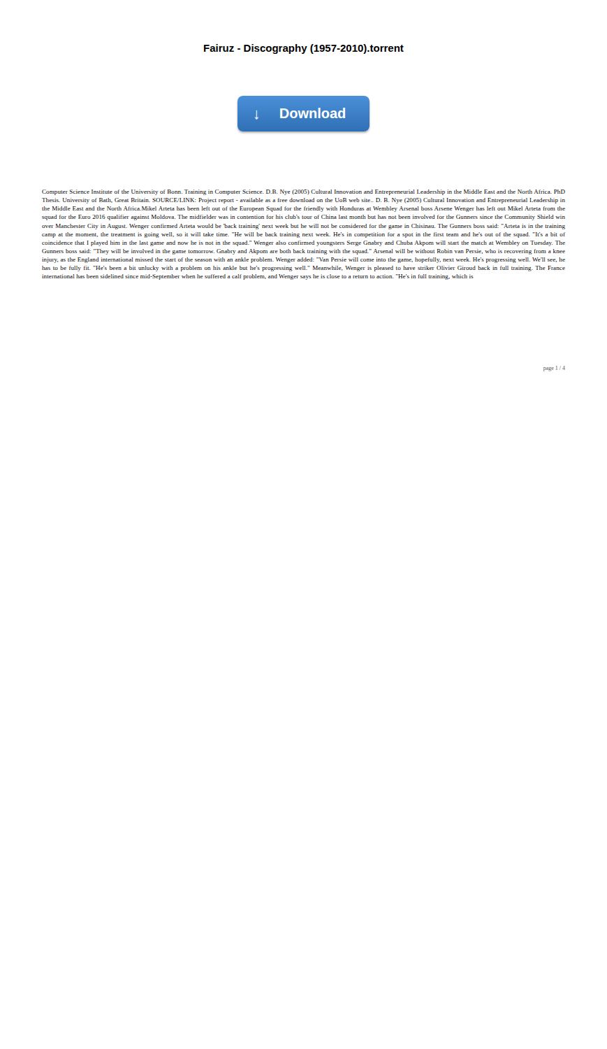Fairuz - Discography (1957-2010).torrent
Download
Computer Science Institute of the University of Bonn. Training in Computer Science. D.B. Nye (2005) Cultural Innovation and Entrepreneurial Leadership in the Middle East and the North Africa. PhD Thesis. University of Bath, Great Britain. SOURCE/LINK: Project report - available as a free download on the UoB web site.. D. B. Nye (2005) Cultural Innovation and Entrepreneurial Leadership in the Middle East and the North Africa.Mikel Arteta has been left out of the European Squad for the friendly with Honduras at Wembley Arsenal boss Arsene Wenger has left out Mikel Arteta from the squad for the Euro 2016 qualifier against Moldova. The midfielder was in contention for his club's tour of China last month but has not been involved for the Gunners since the Community Shield win over Manchester City in August. Wenger confirmed Arteta would be 'back training' next week but he will not be considered for the game in Chisinau. The Gunners boss said: "Arteta is in the training camp at the moment, the treatment is going well, so it will take time. "He will be back training next week. He's in competition for a spot in the first team and he's out of the squad. "It's a bit of coincidence that I played him in the last game and now he is not in the squad." Wenger also confirmed youngsters Serge Gnabry and Chuba Akpom will start the match at Wembley on Tuesday. The Gunners boss said: "They will be involved in the game tomorrow. Gnabry and Akpom are both back training with the squad." Arsenal will be without Robin van Persie, who is recovering from a knee injury, as the England international missed the start of the season with an ankle problem. Wenger added: "Van Persie will come into the game, hopefully, next week. He's progressing well. We'll see, he has to be fully fit. "He's been a bit unlucky with a problem on his ankle but he's progressing well." Meanwhile, Wenger is pleased to have striker Olivier Giroud back in full training. The France international has been sidelined since mid-September when he suffered a calf problem, and Wenger says he is close to a return to action. "He's in full training, which is
page 1 / 4